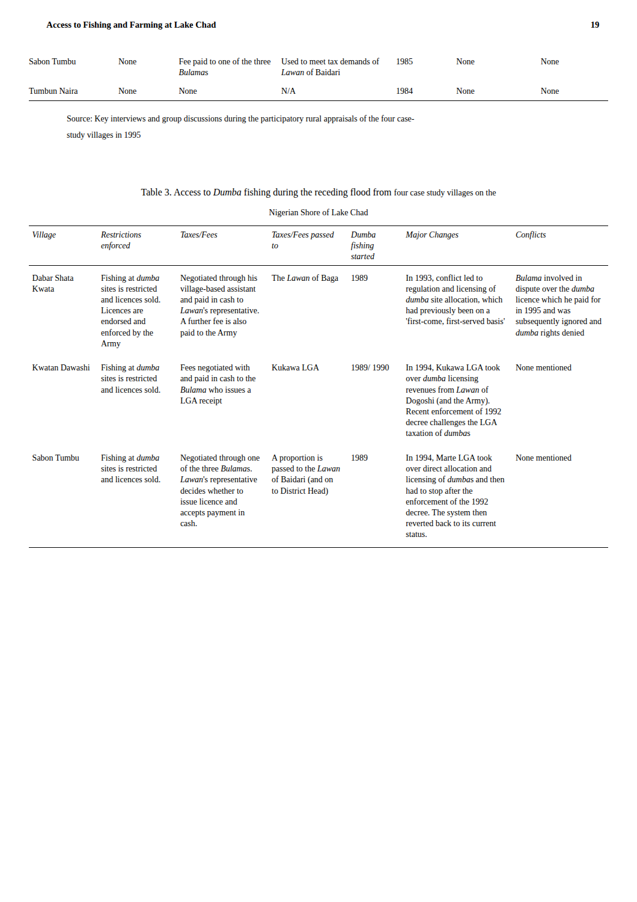Access to Fishing and Farming at Lake Chad 19
| Sabon Tumbu | None | Fee paid to one of the three Bulama s | Used to meet tax demands of Lawan of Baidari | 1985 | None | None |
| Tumbun Naira | None | None | N/A | 1984 | None | None |
Source: Key interviews and group discussions during the participatory rural appraisals of the four case-study villages in 1995
Table 3. Access to Dumba fishing during the receding flood from four case study villages on the
Nigerian Shore of Lake Chad
| Village | Restrictions enforced | Taxes/Fees | Taxes/Fees passed to | Dumba fishing started | Major Changes | Conflicts |
| --- | --- | --- | --- | --- | --- | --- |
| Dabar Shata Kwata | Fishing at dumba sites is restricted and licences sold. Licences are endorsed and enforced by the Army | Negotiated through his village-based assistant and paid in cash to Lawan 's representative. A further fee is also paid to the Army | The Lawan of Baga | 1989 | In 1993, conflict led to regulation and licensing of dumba site allocation, which had previously been on a 'first-come, first-served basis' | Bulama involved in dispute over the dumba licence which he paid for in 1995 and was subsequently ignored and dumba rights denied |
| Kwatan Dawashi | Fishing at dumba sites is restricted and licences sold. | Fees negotiated with and paid in cash to the Bulama who issues a LGA receipt | Kukawa LGA | 1989/ 1990 | In 1994, Kukawa LGA took over dumba licensing revenues from Lawan of Dogoshi (and the Army). Recent enforcement of 1992 decree challenges the LGA taxation of dumba s | None mentioned |
| Sabon Tumbu | Fishing at dumba sites is restricted and licences sold. | Negotiated through one of the three Bulama s. Lawan 's representative decides whether to issue licence and accepts payment in cash. | A proportion is passed to the Lawan of Baidari (and on to District Head) | 1989 | In 1994, Marte LGA took over direct allocation and licensing of dumba s and then had to stop after the enforcement of the 1992 decree. The system then reverted back to its current status. | None mentioned |